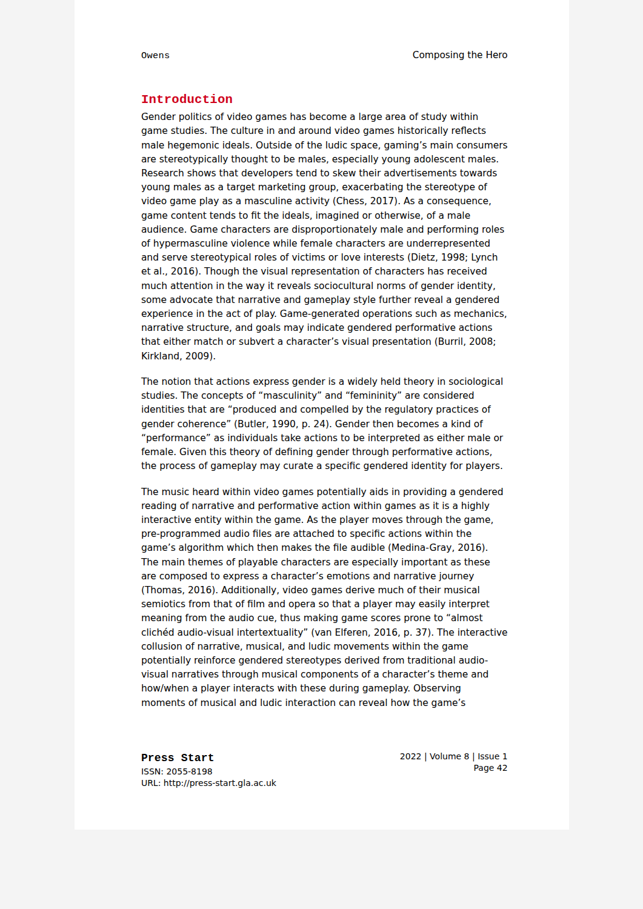Owens Composing the Hero
Introduction
Gender politics of video games has become a large area of study within game studies. The culture in and around video games historically reflects male hegemonic ideals. Outside of the ludic space, gaming’s main consumers are stereotypically thought to be males, especially young adolescent males. Research shows that developers tend to skew their advertisements towards young males as a target marketing group, exacerbating the stereotype of video game play as a masculine activity (Chess, 2017). As a consequence, game content tends to fit the ideals, imagined or otherwise, of a male audience. Game characters are disproportionately male and performing roles of hypermasculine violence while female characters are underrepresented and serve stereotypical roles of victims or love interests (Dietz, 1998; Lynch et al., 2016). Though the visual representation of characters has received much attention in the way it reveals sociocultural norms of gender identity, some advocate that narrative and gameplay style further reveal a gendered experience in the act of play. Game-generated operations such as mechanics, narrative structure, and goals may indicate gendered performative actions that either match or subvert a character’s visual presentation (Burril, 2008; Kirkland, 2009).
The notion that actions express gender is a widely held theory in sociological studies. The concepts of “masculinity” and “femininity” are considered identities that are “produced and compelled by the regulatory practices of gender coherence” (Butler, 1990, p. 24). Gender then becomes a kind of “performance” as individuals take actions to be interpreted as either male or female. Given this theory of defining gender through performative actions, the process of gameplay may curate a specific gendered identity for players.
The music heard within video games potentially aids in providing a gendered reading of narrative and performative action within games as it is a highly interactive entity within the game. As the player moves through the game, pre-programmed audio files are attached to specific actions within the game’s algorithm which then makes the file audible (Medina-Gray, 2016). The main themes of playable characters are especially important as these are composed to express a character’s emotions and narrative journey (Thomas, 2016). Additionally, video games derive much of their musical semiotics from that of film and opera so that a player may easily interpret meaning from the audio cue, thus making game scores prone to “almost clichéd audio-visual intertextuality” (van Elferen, 2016, p. 37). The interactive collusion of narrative, musical, and ludic movements within the game potentially reinforce gendered stereotypes derived from traditional audio-visual narratives through musical components of a character’s theme and how/when a player interacts with these during gameplay. Observing moments of musical and ludic interaction can reveal how the game’s
Press Start
ISSN: 2055-8198
URL: http://press-start.gla.ac.uk
2022 | Volume 8 | Issue 1
Page 42